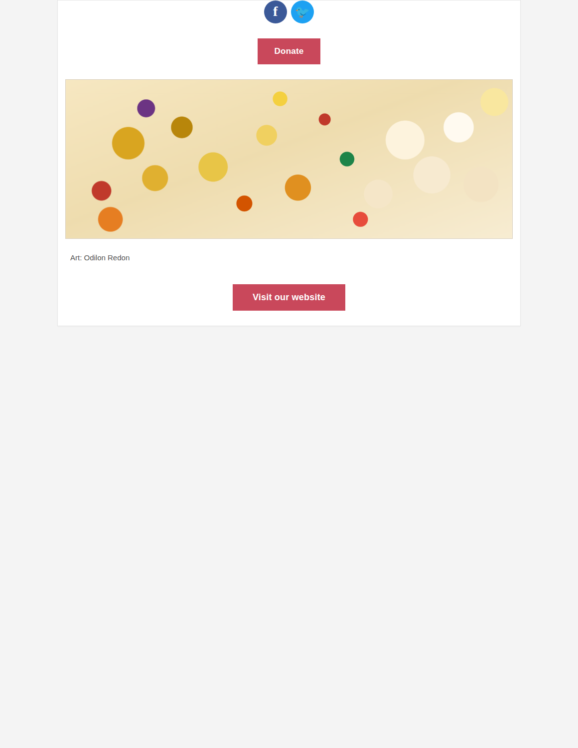Donate
Art: Odilon Redon
Visit our website